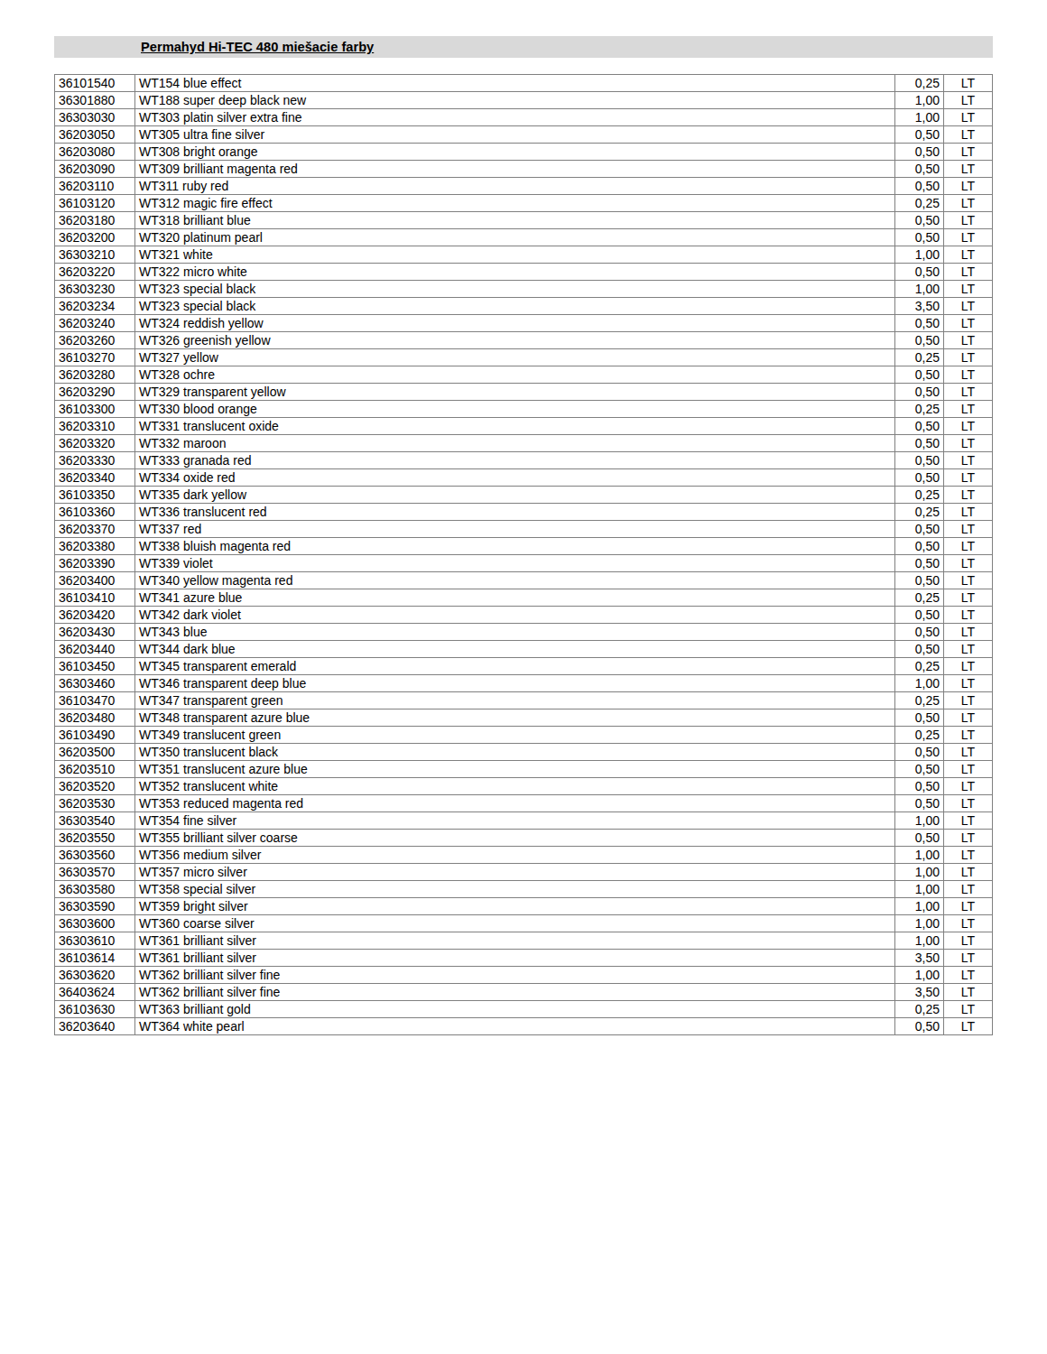Permahyd Hi-TEC 480 miešacie farby
| 36101540 | WT154 blue effect | 0,25 | LT |
| 36301880 | WT188 super deep black new | 1,00 | LT |
| 36303030 | WT303 platin silver extra fine | 1,00 | LT |
| 36203050 | WT305 ultra fine silver | 0,50 | LT |
| 36203080 | WT308 bright orange | 0,50 | LT |
| 36203090 | WT309 brilliant magenta red | 0,50 | LT |
| 36203110 | WT311 ruby red | 0,50 | LT |
| 36103120 | WT312 magic fire effect | 0,25 | LT |
| 36203180 | WT318 brilliant blue | 0,50 | LT |
| 36203200 | WT320 platinum pearl | 0,50 | LT |
| 36303210 | WT321 white | 1,00 | LT |
| 36203220 | WT322 micro white | 0,50 | LT |
| 36303230 | WT323 special black | 1,00 | LT |
| 36203234 | WT323 special black | 3,50 | LT |
| 36203240 | WT324 reddish yellow | 0,50 | LT |
| 36203260 | WT326 greenish yellow | 0,50 | LT |
| 36103270 | WT327 yellow | 0,25 | LT |
| 36203280 | WT328 ochre | 0,50 | LT |
| 36203290 | WT329 transparent yellow | 0,50 | LT |
| 36103300 | WT330 blood orange | 0,25 | LT |
| 36203310 | WT331 translucent oxide | 0,50 | LT |
| 36203320 | WT332 maroon | 0,50 | LT |
| 36203330 | WT333 granada red | 0,50 | LT |
| 36203340 | WT334 oxide red | 0,50 | LT |
| 36103350 | WT335 dark yellow | 0,25 | LT |
| 36103360 | WT336 translucent red | 0,25 | LT |
| 36203370 | WT337 red | 0,50 | LT |
| 36203380 | WT338 bluish magenta red | 0,50 | LT |
| 36203390 | WT339 violet | 0,50 | LT |
| 36203400 | WT340 yellow magenta red | 0,50 | LT |
| 36103410 | WT341 azure blue | 0,25 | LT |
| 36203420 | WT342 dark violet | 0,50 | LT |
| 36203430 | WT343 blue | 0,50 | LT |
| 36203440 | WT344 dark blue | 0,50 | LT |
| 36103450 | WT345 transparent emerald | 0,25 | LT |
| 36303460 | WT346 transparent deep blue | 1,00 | LT |
| 36103470 | WT347 transparent green | 0,25 | LT |
| 36203480 | WT348 transparent azure blue | 0,50 | LT |
| 36103490 | WT349 translucent green | 0,25 | LT |
| 36203500 | WT350 translucent black | 0,50 | LT |
| 36203510 | WT351 translucent azure blue | 0,50 | LT |
| 36203520 | WT352 translucent white | 0,50 | LT |
| 36203530 | WT353 reduced magenta red | 0,50 | LT |
| 36303540 | WT354 fine silver | 1,00 | LT |
| 36203550 | WT355 brilliant silver coarse | 0,50 | LT |
| 36303560 | WT356 medium silver | 1,00 | LT |
| 36303570 | WT357 micro silver | 1,00 | LT |
| 36303580 | WT358 special silver | 1,00 | LT |
| 36303590 | WT359 bright silver | 1,00 | LT |
| 36303600 | WT360 coarse silver | 1,00 | LT |
| 36303610 | WT361 brilliant silver | 1,00 | LT |
| 36103614 | WT361 brilliant silver | 3,50 | LT |
| 36303620 | WT362 brilliant silver fine | 1,00 | LT |
| 36403624 | WT362 brilliant silver fine | 3,50 | LT |
| 36103630 | WT363 brilliant gold | 0,25 | LT |
| 36203640 | WT364 white pearl | 0,50 | LT |